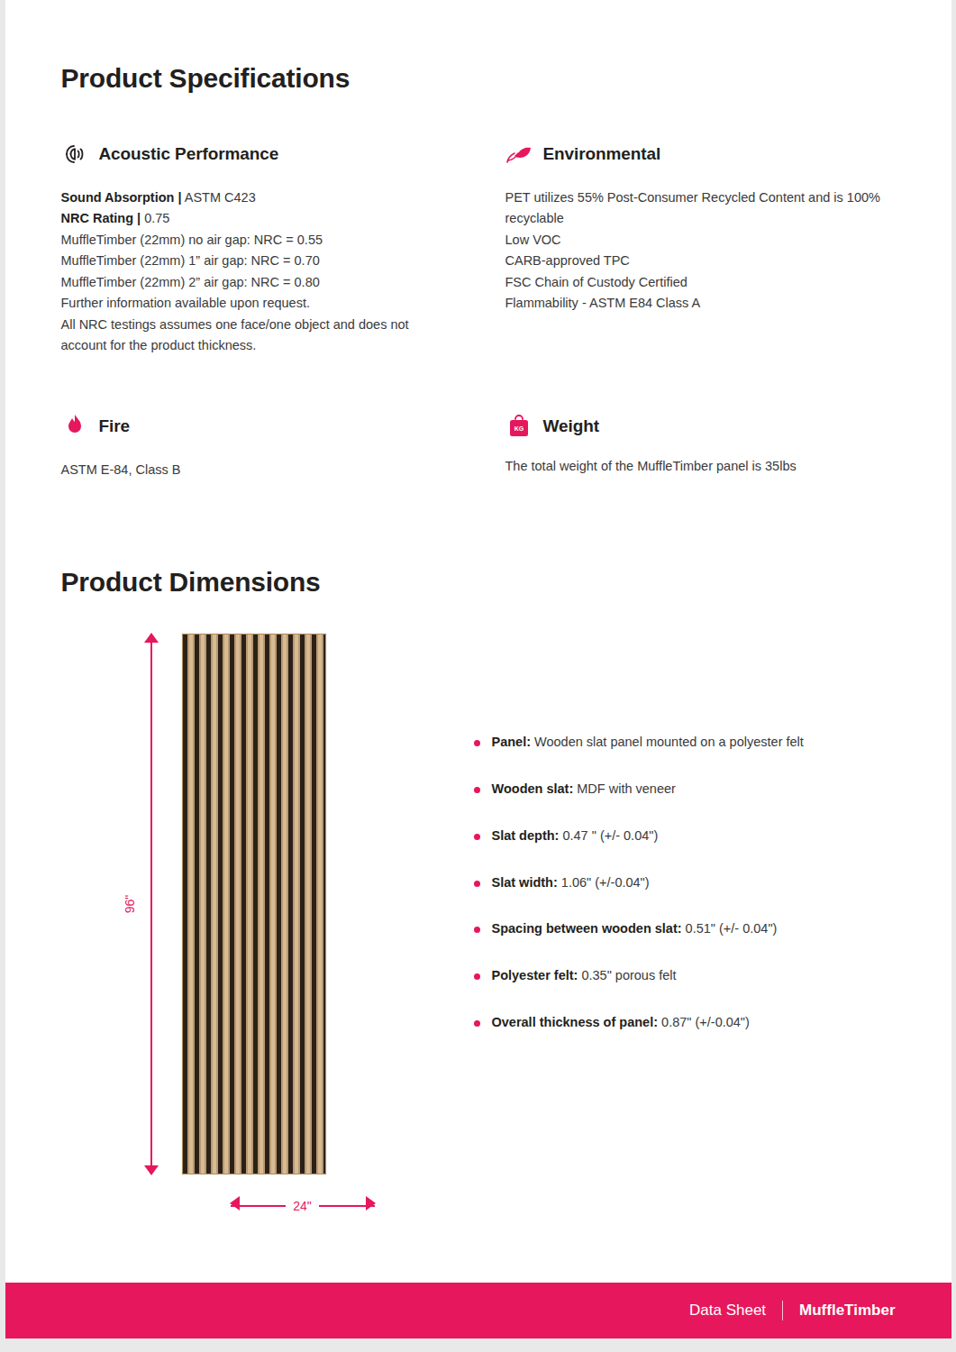Product Specifications
Acoustic Performance
Sound Absorption | ASTM C423
NRC Rating | 0.75
MuffleTimber (22mm) no air gap: NRC = 0.55
MuffleTimber (22mm) 1” air gap: NRC = 0.70
MuffleTimber (22mm) 2” air gap: NRC = 0.80
Further information available upon request.
All NRC testings assumes one face/one object and does not account for the product thickness.
Environmental
PET utilizes 55% Post-Consumer Recycled Content and is 100% recyclable
Low VOC
CARB-approved TPC
FSC Chain of Custody Certified
Flammability - ASTM E84 Class A
Fire
ASTM E-84, Class B
KG
Weight
The total weight of the MuffleTimber panel is 35lbs
Product Dimensions
96"
24"
Panel: Wooden slat panel mounted on a polyester felt
Wooden slat: MDF with veneer
Slat depth: 0.47 " (+/- 0.04")
Slat width: 1.06" (+/-0.04")
Spacing between wooden slat: 0.51" (+/- 0.04")
Polyester felt: 0.35" porous felt
Overall thickness of panel: 0.87" (+/-0.04")
Data Sheet MuffleTimber